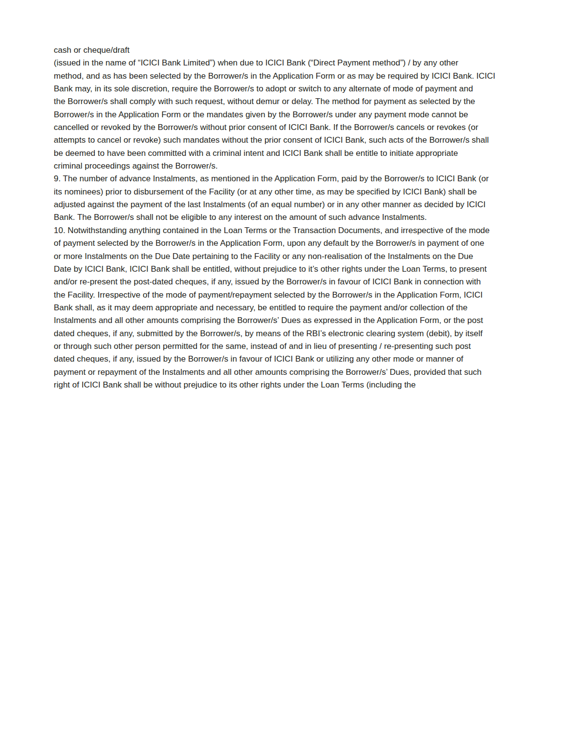cash or cheque/draft
(issued in the name of “ICICI Bank Limited”) when due to ICICI Bank (“Direct Payment method”) / by any other
method, and as has been selected by the Borrower/s in the Application Form or as may be required by ICICI Bank. ICICI
Bank may, in its sole discretion, require the Borrower/s to adopt or switch to any alternate of mode of payment and
the Borrower/s shall comply with such request, without demur or delay. The method for payment as selected by the
Borrower/s in the Application Form or the mandates given by the Borrower/s under any payment mode cannot be
cancelled or revoked by the Borrower/s without prior consent of ICICI Bank. If the Borrower/s cancels or revokes (or
attempts to cancel or revoke) such mandates without the prior consent of ICICI Bank, such acts of the Borrower/s shall
be deemed to have been committed with a criminal intent and ICICI Bank shall be entitle to initiate appropriate
criminal proceedings against the Borrower/s.
9. The number of advance Instalments, as mentioned in the Application Form, paid by the Borrower/s to ICICI Bank (or
its nominees) prior to disbursement of the Facility (or at any other time, as may be specified by ICICI Bank) shall be
adjusted against the payment of the last Instalments (of an equal number) or in any other manner as decided by ICICI
Bank. The Borrower/s shall not be eligible to any interest on the amount of such advance Instalments.
10. Notwithstanding anything contained in the Loan Terms or the Transaction Documents, and irrespective of the mode
of payment selected by the Borrower/s in the Application Form, upon any default by the Borrower/s in payment of one
or more Instalments on the Due Date pertaining to the Facility or any non-realisation of the Instalments on the Due
Date by ICICI Bank, ICICI Bank shall be entitled, without prejudice to it’s other rights under the Loan Terms, to present
and/or re-present the post-dated cheques, if any, issued by the Borrower/s in favour of ICICI Bank in connection with
the Facility. Irrespective of the mode of payment/repayment selected by the Borrower/s in the Application Form, ICICI
Bank shall, as it may deem appropriate and necessary, be entitled to require the payment and/or collection of the
Instalments and all other amounts comprising the Borrower/s’ Dues as expressed in the Application Form, or the post
dated cheques, if any, submitted by the Borrower/s, by means of the RBI’s electronic clearing system (debit), by itself
or through such other person permitted for the same, instead of and in lieu of presenting / re-presenting such post
dated cheques, if any, issued by the Borrower/s in favour of ICICI Bank or utilizing any other mode or manner of
payment or repayment of the Instalments and all other amounts comprising the Borrower/s’ Dues, provided that such
right of ICICI Bank shall be without prejudice to its other rights under the Loan Terms (including the